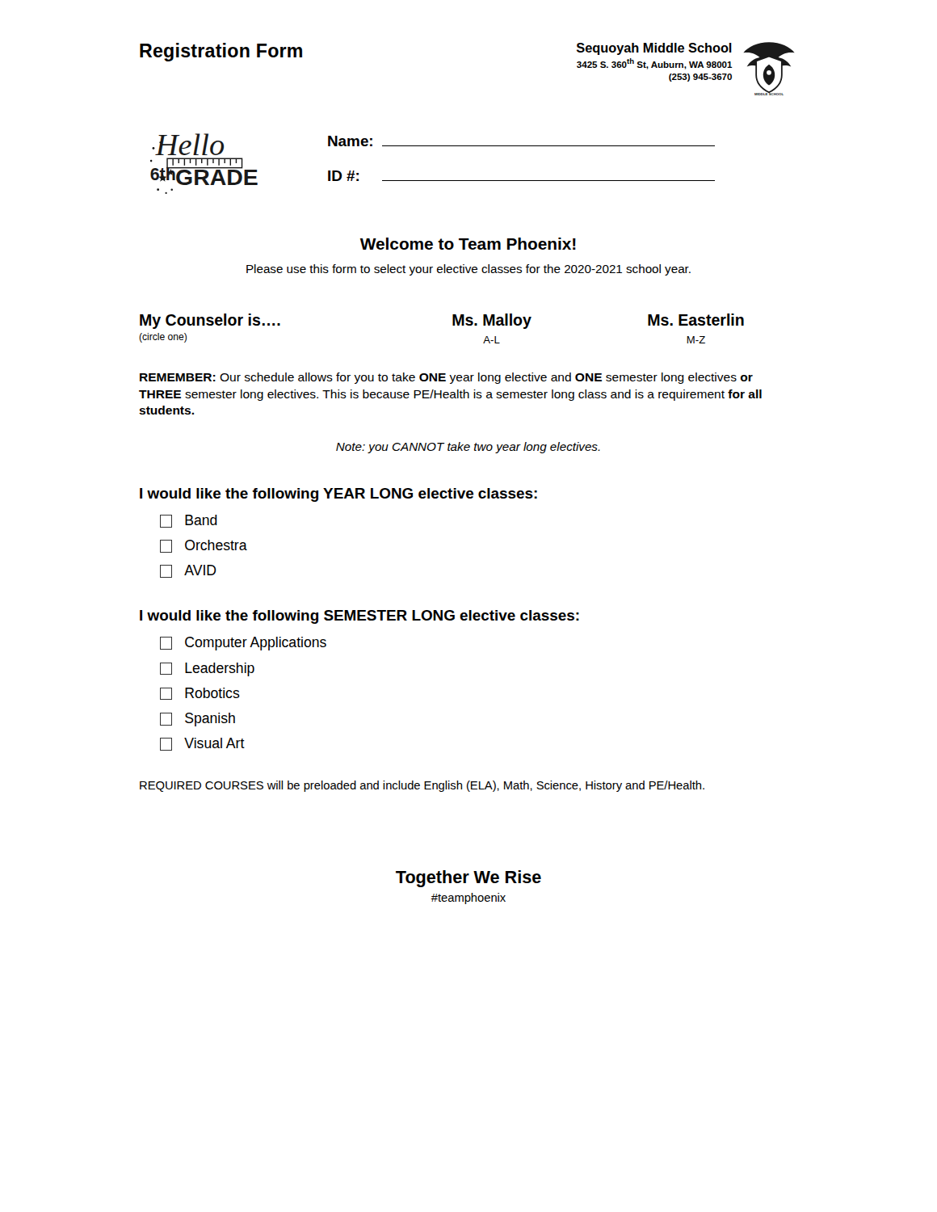Registration Form
Sequoyah Middle School
3425 S. 360th St, Auburn, WA 98001
(253) 945-3670
SEQUOYAH MIDDLE SCHOOL
Hello 6th GRADE
Name:
ID #:
Welcome to Team Phoenix!
Please use this form to select your elective classes for the 2020-2021 school year.
My Counselor is…. (circle one)
Ms. Malloy A-L
Ms. Easterlin M-Z
REMEMBER: Our schedule allows for you to take ONE year long elective and ONE semester long electives or THREE semester long electives. This is because PE/Health is a semester long class and is a requirement for all students.
Note: you CANNOT take two year long electives.
I would like the following YEAR LONG elective classes:
Band
Orchestra
AVID
I would like the following SEMESTER LONG elective classes:
Computer Applications
Leadership
Robotics
Spanish
Visual Art
REQUIRED COURSES will be preloaded and include English (ELA), Math, Science, History and PE/Health.
Together We Rise
#teamphoenix